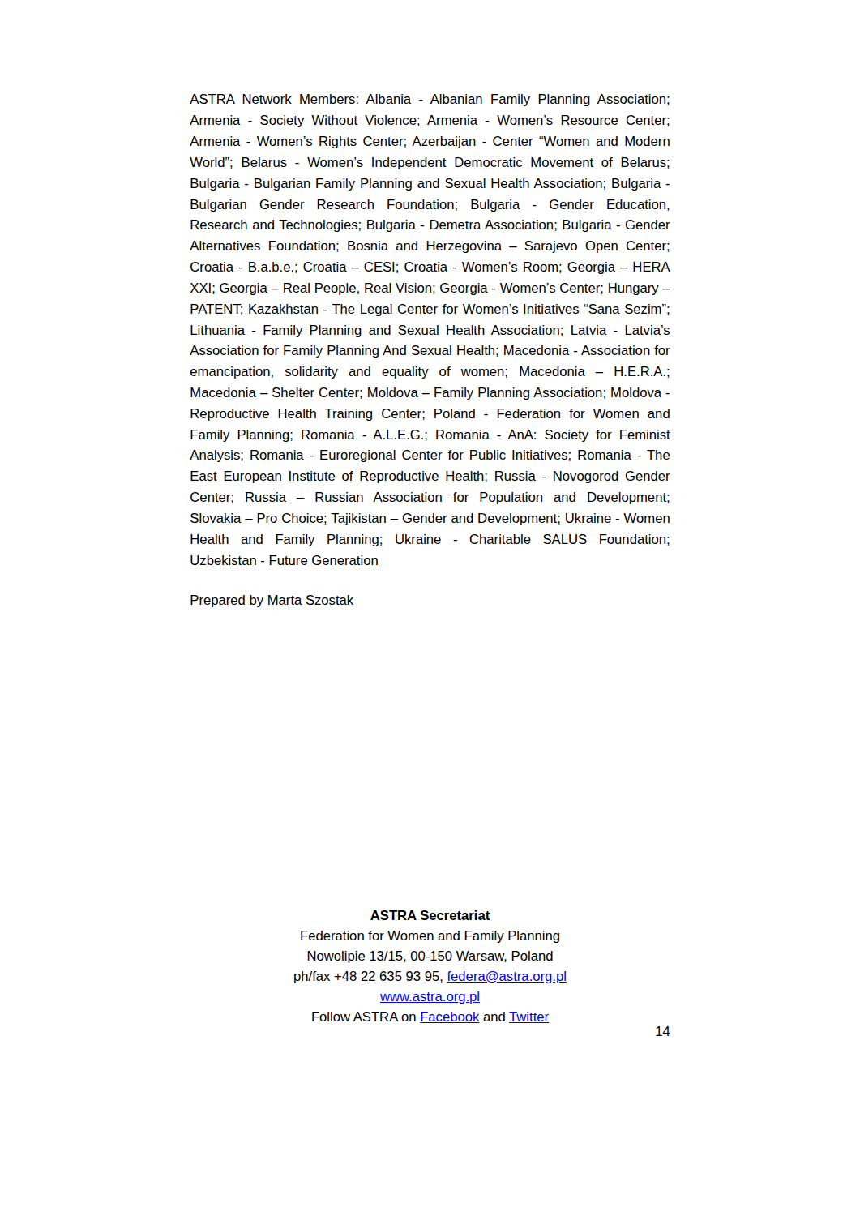ASTRA Network Members: Albania - Albanian Family Planning Association; Armenia - Society Without Violence; Armenia - Women’s Resource Center; Armenia - Women’s Rights Center; Azerbaijan - Center “Women and Modern World”; Belarus - Women’s Independent Democratic Movement of Belarus; Bulgaria - Bulgarian Family Planning and Sexual Health Association; Bulgaria - Bulgarian Gender Research Foundation; Bulgaria - Gender Education, Research and Technologies; Bulgaria - Demetra Association; Bulgaria - Gender Alternatives Foundation; Bosnia and Herzegovina – Sarajevo Open Center; Croatia - B.a.b.e.; Croatia – CESI; Croatia - Women’s Room; Georgia – HERA XXI; Georgia – Real People, Real Vision; Georgia - Women’s Center; Hungary – PATENT; Kazakhstan - The Legal Center for Women’s Initiatives “Sana Sezim”; Lithuania - Family Planning and Sexual Health Association; Latvia - Latvia’s Association for Family Planning And Sexual Health; Macedonia - Association for emancipation, solidarity and equality of women; Macedonia – H.E.R.A.; Macedonia – Shelter Center; Moldova – Family Planning Association; Moldova - Reproductive Health Training Center; Poland - Federation for Women and Family Planning; Romania - A.L.E.G.; Romania - AnA: Society for Feminist Analysis; Romania - Euroregional Center for Public Initiatives; Romania - The East European Institute of Reproductive Health; Russia - Novogorod Gender Center; Russia – Russian Association for Population and Development; Slovakia – Pro Choice; Tajikistan – Gender and Development; Ukraine - Women Health and Family Planning; Ukraine - Charitable SALUS Foundation; Uzbekistan - Future Generation
Prepared by Marta Szostak
ASTRA Secretariat
Federation for Women and Family Planning
Nowolipie 13/15, 00-150 Warsaw, Poland
ph/fax +48 22 635 93 95, federa@astra.org.pl
www.astra.org.pl
Follow ASTRA on Facebook and Twitter
14